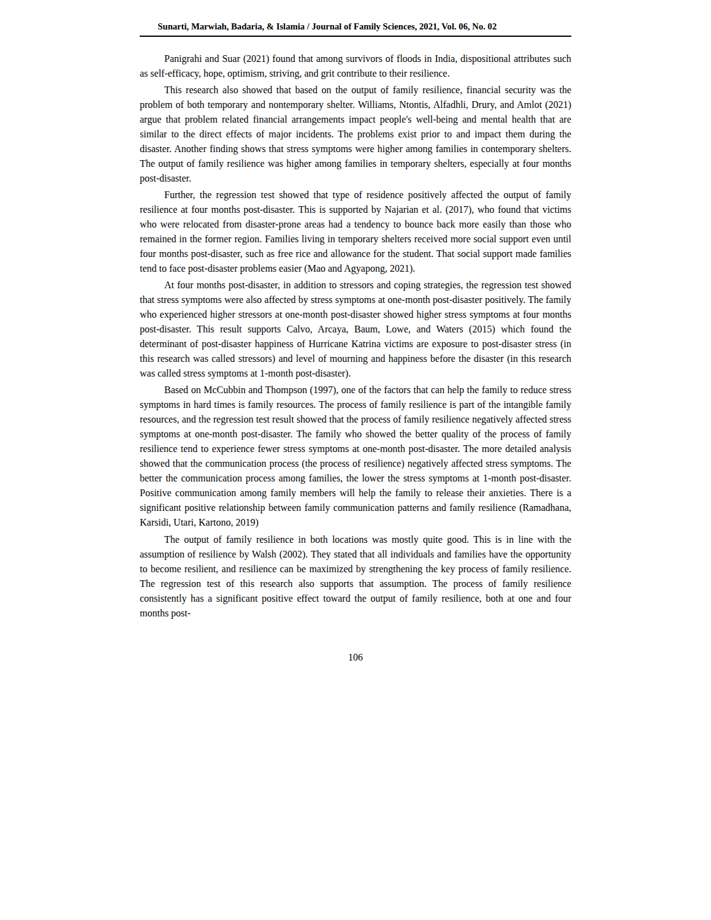Sunarti, Marwiah, Badaria, & Islamia / Journal of Family Sciences, 2021, Vol. 06, No. 02
Panigrahi and Suar (2021) found that among survivors of floods in India, dispositional attributes such as self-efficacy, hope, optimism, striving, and grit contribute to their resilience.
This research also showed that based on the output of family resilience, financial security was the problem of both temporary and nontemporary shelter. Williams, Ntontis, Alfadhli, Drury, and Amlot (2021) argue that problem related financial arrangements impact people's well-being and mental health that are similar to the direct effects of major incidents. The problems exist prior to and impact them during the disaster. Another finding shows that stress symptoms were higher among families in contemporary shelters. The output of family resilience was higher among families in temporary shelters, especially at four months post-disaster.
Further, the regression test showed that type of residence positively affected the output of family resilience at four months post-disaster. This is supported by Najarian et al. (2017), who found that victims who were relocated from disaster-prone areas had a tendency to bounce back more easily than those who remained in the former region. Families living in temporary shelters received more social support even until four months post-disaster, such as free rice and allowance for the student. That social support made families tend to face post-disaster problems easier (Mao and Agyapong, 2021).
At four months post-disaster, in addition to stressors and coping strategies, the regression test showed that stress symptoms were also affected by stress symptoms at one-month post-disaster positively. The family who experienced higher stressors at one-month post-disaster showed higher stress symptoms at four months post-disaster. This result supports Calvo, Arcaya, Baum, Lowe, and Waters (2015) which found the determinant of post-disaster happiness of Hurricane Katrina victims are exposure to post-disaster stress (in this research was called stressors) and level of mourning and happiness before the disaster (in this research was called stress symptoms at 1-month post-disaster).
Based on McCubbin and Thompson (1997), one of the factors that can help the family to reduce stress symptoms in hard times is family resources. The process of family resilience is part of the intangible family resources, and the regression test result showed that the process of family resilience negatively affected stress symptoms at one-month post-disaster. The family who showed the better quality of the process of family resilience tend to experience fewer stress symptoms at one-month post-disaster. The more detailed analysis showed that the communication process (the process of resilience) negatively affected stress symptoms. The better the communication process among families, the lower the stress symptoms at 1-month post-disaster. Positive communication among family members will help the family to release their anxieties. There is a significant positive relationship between family communication patterns and family resilience (Ramadhana, Karsidi, Utari, Kartono, 2019)
The output of family resilience in both locations was mostly quite good. This is in line with the assumption of resilience by Walsh (2002). They stated that all individuals and families have the opportunity to become resilient, and resilience can be maximized by strengthening the key process of family resilience. The regression test of this research also supports that assumption. The process of family resilience consistently has a significant positive effect toward the output of family resilience, both at one and four months post-
106